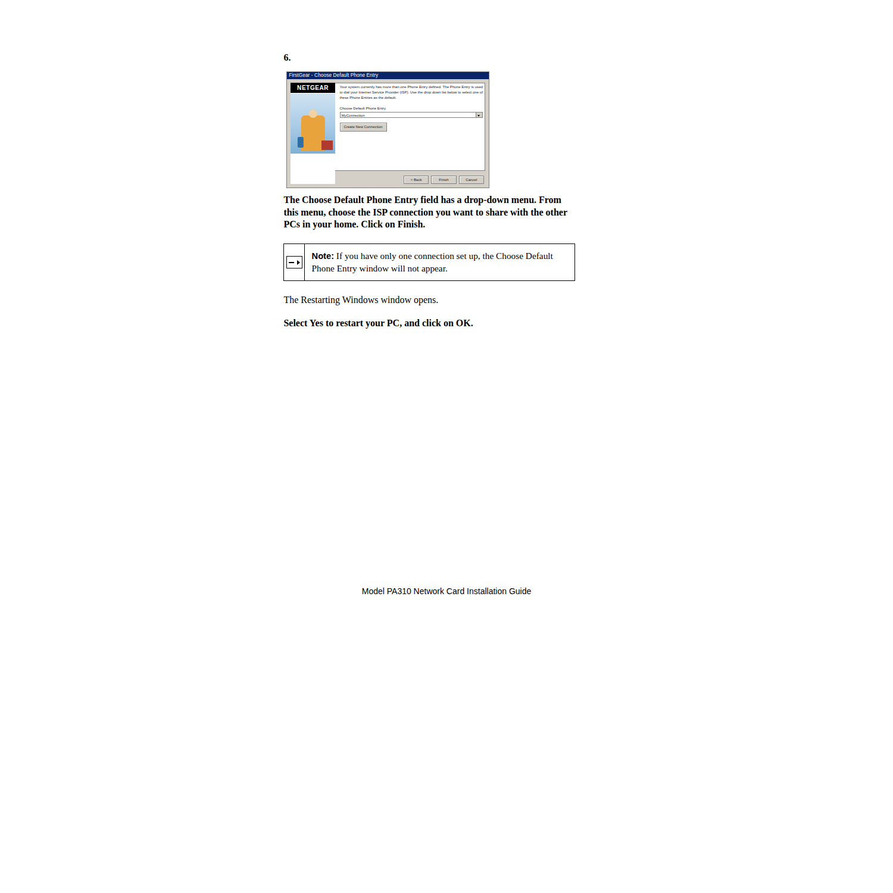6.
FirstGear - Choose Default Phone Entry
NETGEAR
Your system currently has more than one Phone Entry defined. The Phone Entry is used to dial your Internet Service Provider (ISP). Use the drop down list below to select one of these Phone Entries as the default.
Choose Default Phone Entry
MyConnection
Create New Connection
< Back
Finish
Cancel
The Choose Default Phone Entry field has a drop-down menu. From this menu, choose the ISP connection you want to share with the other PCs in your home. Click on Finish.
Note: If you have only one connection set up, the Choose Default Phone Entry window will not appear.
The Restarting Windows window opens.
Select Yes to restart your PC, and click on OK.
Model PA310 Network Card Installation Guide